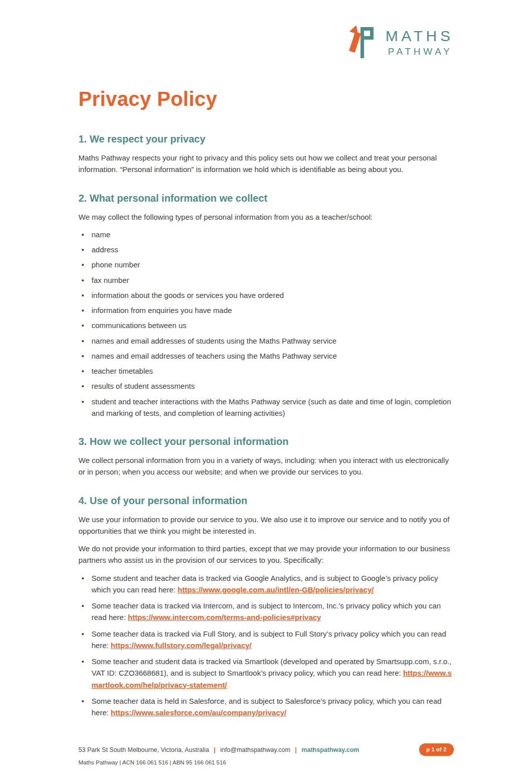MATHS
PATHWAY
Privacy Policy
1. We respect your privacy
Maths Pathway respects your right to privacy and this policy sets out how we collect and treat your personal information. “Personal information” is information we hold which is identifiable as being about you.
2. What personal information we collect
We may collect the following types of personal information from you as a teacher/school:
name
address
phone number
fax number
information about the goods or services you have ordered
information from enquiries you have made
communications between us
names and email addresses of students using the Maths Pathway service
names and email addresses of teachers using the Maths Pathway service
teacher timetables
results of student assessments
student and teacher interactions with the Maths Pathway service (such as date and time of login, completion and marking of tests, and completion of learning activities)
3. How we collect your personal information
We collect personal information from you in a variety of ways, including: when you interact with us electronically or in person; when you access our website; and when we provide our services to you.
4. Use of your personal information
We use your information to provide our service to you. We also use it to improve our service and to notify you of opportunities that we think you might be interested in.
We do not provide your information to third parties, except that we may provide your information to our business partners who assist us in the provision of our services to you. Specifically:
Some student and teacher data is tracked via Google Analytics, and is subject to Google’s privacy policy which you can read here: https://www.google.com.au/intl/en-GB/policies/privacy/
Some teacher data is tracked via Intercom, and is subject to Intercom, Inc.’s privacy policy which you can read here: https://www.intercom.com/terms-and-policies#privacy
Some teacher data is tracked via Full Story, and is subject to Full Story’s privacy policy which you can read here: https://www.fullstory.com/legal/privacy/
Some teacher and student data is tracked via Smartlook (developed and operated by Smartsupp.com, s.r.o., VAT ID: CZO3668681), and is subject to Smartlook’s privacy policy, which you can read here: https://www.smartlook.com/help/privacy-statement/
Some teacher data is held in Salesforce, and is subject to Salesforce’s privacy policy, which you can read here: https://www.salesforce.com/au/company/privacy/
p 1 of 2
53 Park St South Melbourne, Victoria, Australia | info@mathspathway.com | mathspathway.com
Maths Pathway | ACN 166 061 516 | ABN 95 166 061 516